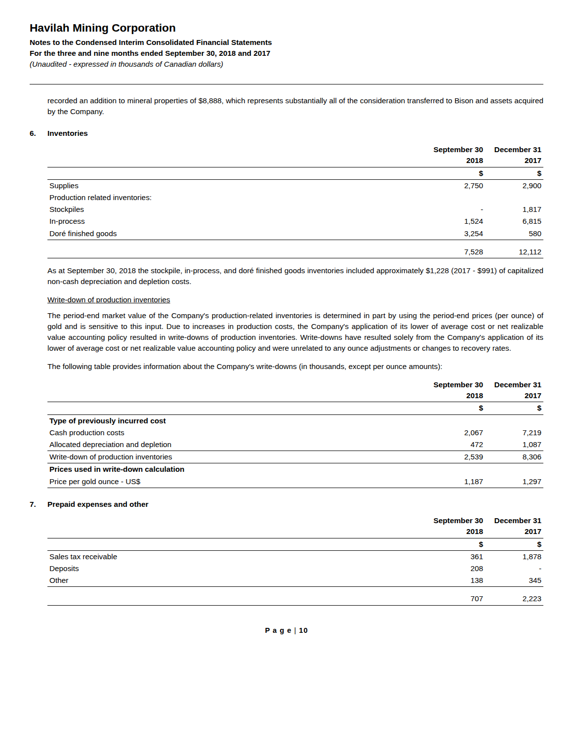Havilah Mining Corporation
Notes to the Condensed Interim Consolidated Financial Statements
For the three and nine months ended September 30, 2018 and 2017
(Unaudited - expressed in thousands of Canadian dollars)
recorded an addition to mineral properties of $8,888, which represents substantially all of the consideration transferred to Bison and assets acquired by the Company.
6. Inventories
| | September 30 2018 | December 31 2017 |
| --- | --- | --- |
| | $ | $ |
| Supplies | 2,750 | 2,900 |
| Production related inventories: | | |
| Stockpiles | - | 1,817 |
| In-process | 1,524 | 6,815 |
| Doré finished goods | 3,254 | 580 |
| | 7,528 | 12,112 |
As at September 30, 2018 the stockpile, in-process, and doré finished goods inventories included approximately $1,228 (2017 - $991) of capitalized non-cash depreciation and depletion costs.
Write-down of production inventories
The period-end market value of the Company's production-related inventories is determined in part by using the period-end prices (per ounce) of gold and is sensitive to this input. Due to increases in production costs, the Company's application of its lower of average cost or net realizable value accounting policy resulted in write-downs of production inventories. Write-downs have resulted solely from the Company's application of its lower of average cost or net realizable value accounting policy and were unrelated to any ounce adjustments or changes to recovery rates.
The following table provides information about the Company's write-downs (in thousands, except per ounce amounts):
| | September 30 2018 | December 31 2017 |
| --- | --- | --- |
| | $ | $ |
| Type of previously incurred cost | | |
| Cash production costs | 2,067 | 7,219 |
| Allocated depreciation and depletion | 472 | 1,087 |
| Write-down of production inventories | 2,539 | 8,306 |
| Prices used in write-down calculation | | |
| Price per gold ounce - US$ | 1,187 | 1,297 |
7. Prepaid expenses and other
| | September 30 2018 | December 31 2017 |
| --- | --- | --- |
| | $ | $ |
| Sales tax receivable | 361 | 1,878 |
| Deposits | 208 | - |
| Other | 138 | 345 |
| | 707 | 2,223 |
P a g e | 10